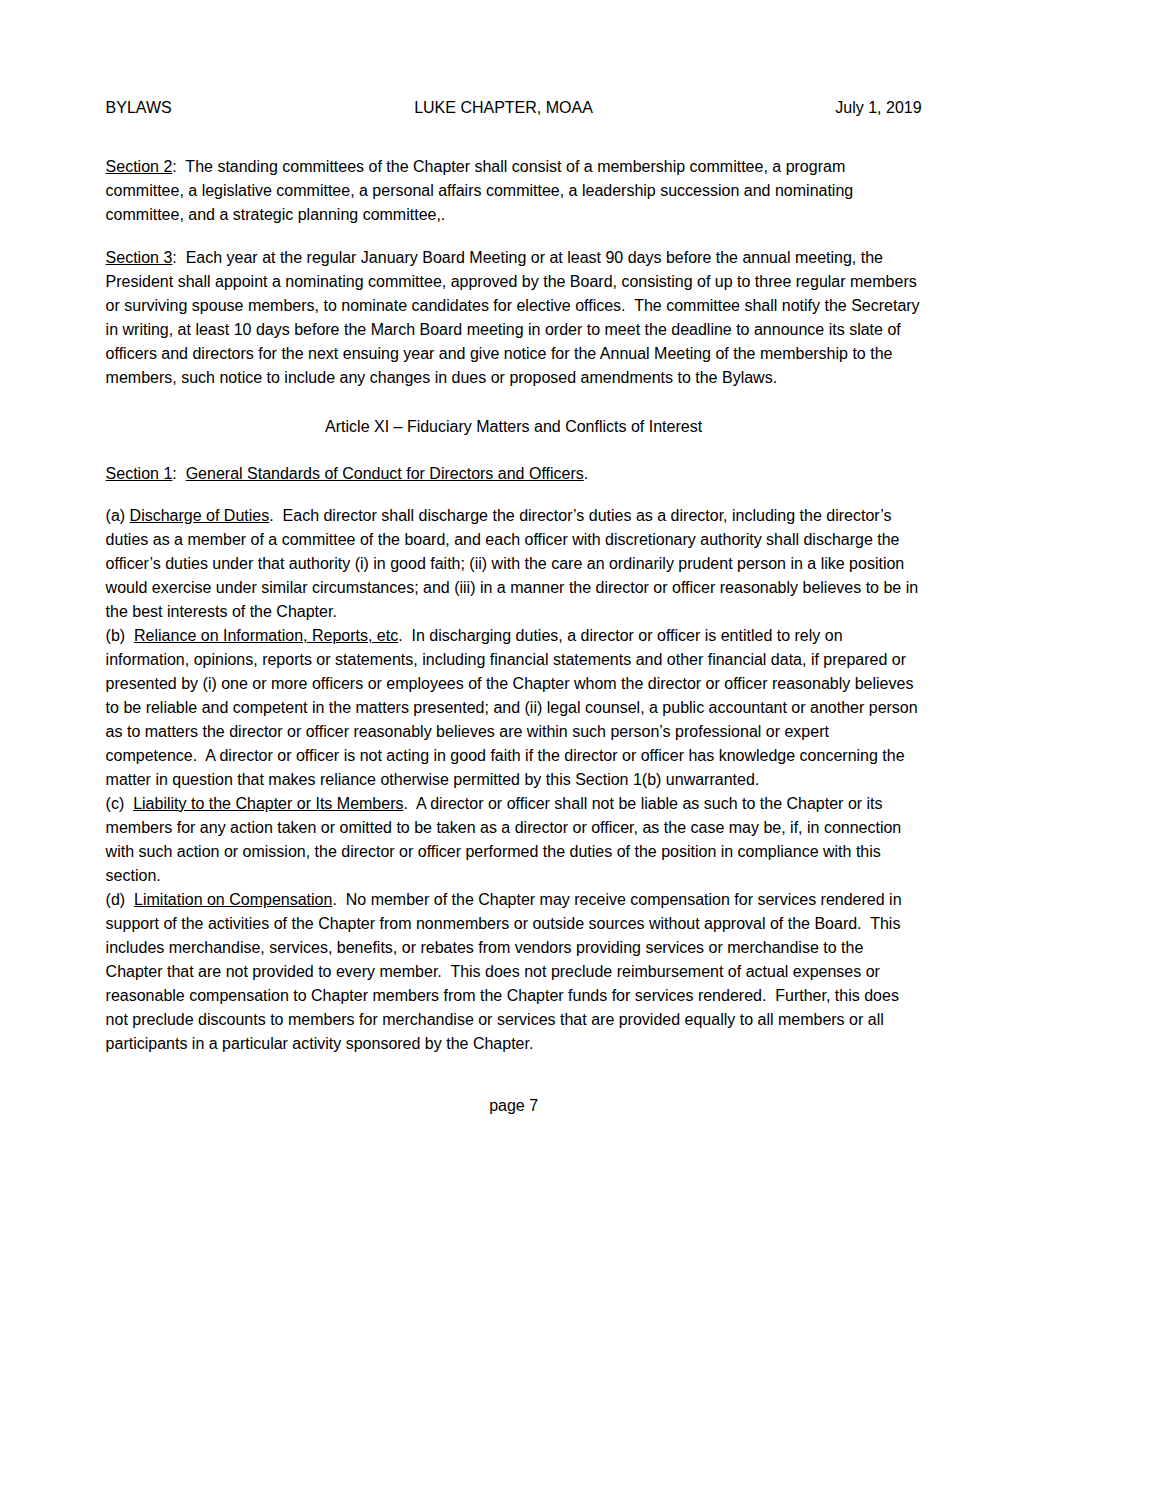BYLAWS
LUKE CHAPTER, MOAA
July 1, 2019
Section 2: The standing committees of the Chapter shall consist of a membership committee, a program committee, a legislative committee, a personal affairs committee, a leadership succession and nominating committee, and a strategic planning committee,.
Section 3: Each year at the regular January Board Meeting or at least 90 days before the annual meeting, the President shall appoint a nominating committee, approved by the Board, consisting of up to three regular members or surviving spouse members, to nominate candidates for elective offices. The committee shall notify the Secretary in writing, at least 10 days before the March Board meeting in order to meet the deadline to announce its slate of officers and directors for the next ensuing year and give notice for the Annual Meeting of the membership to the members, such notice to include any changes in dues or proposed amendments to the Bylaws.
Article XI – Fiduciary Matters and Conflicts of Interest
Section 1: General Standards of Conduct for Directors and Officers.
(a) Discharge of Duties. Each director shall discharge the director’s duties as a director, including the director’s duties as a member of a committee of the board, and each officer with discretionary authority shall discharge the officer’s duties under that authority (i) in good faith; (ii) with the care an ordinarily prudent person in a like position would exercise under similar circumstances; and (iii) in a manner the director or officer reasonably believes to be in the best interests of the Chapter.
(b) Reliance on Information, Reports, etc. In discharging duties, a director or officer is entitled to rely on information, opinions, reports or statements, including financial statements and other financial data, if prepared or presented by (i) one or more officers or employees of the Chapter whom the director or officer reasonably believes to be reliable and competent in the matters presented; and (ii) legal counsel, a public accountant or another person as to matters the director or officer reasonably believes are within such person’s professional or expert competence. A director or officer is not acting in good faith if the director or officer has knowledge concerning the matter in question that makes reliance otherwise permitted by this Section 1(b) unwarranted.
(c) Liability to the Chapter or Its Members. A director or officer shall not be liable as such to the Chapter or its members for any action taken or omitted to be taken as a director or officer, as the case may be, if, in connection with such action or omission, the director or officer performed the duties of the position in compliance with this section.
(d) Limitation on Compensation. No member of the Chapter may receive compensation for services rendered in support of the activities of the Chapter from nonmembers or outside sources without approval of the Board. This includes merchandise, services, benefits, or rebates from vendors providing services or merchandise to the Chapter that are not provided to every member. This does not preclude reimbursement of actual expenses or reasonable compensation to Chapter members from the Chapter funds for services rendered. Further, this does not preclude discounts to members for merchandise or services that are provided equally to all members or all participants in a particular activity sponsored by the Chapter.
page 7